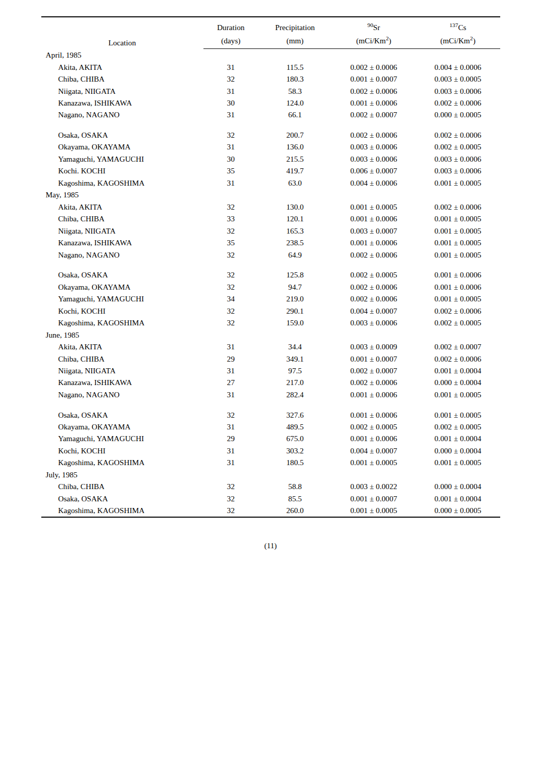| Location | Duration | Precipitation | 90 Sr | 137 Cs |
| --- | --- | --- | --- | --- |
| (days) | (mm) | (mCi/Km 2 ) | (mCi/Km 2 ) |
| April, 1985 |
| Akita, AKITA | 31 | 115.5 | 0.002 ± 0.0006 | 0.004 ± 0.0006 |
| Chiba, CHIBA | 32 | 180.3 | 0.001 ± 0.0007 | 0.003 ± 0.0005 |
| Niigata, NIIGATA | 31 | 58.3 | 0.002 ± 0.0006 | 0.003 ± 0.0006 |
| Kanazawa, ISHIKAWA | 30 | 124.0 | 0.001 ± 0.0006 | 0.002 ± 0.0006 |
| Nagano, NAGANO | 31 | 66.1 | 0.002 ± 0.0007 | 0.000 ± 0.0005 |
| Osaka, OSAKA | 32 | 200.7 | 0.002 ± 0.0006 | 0.002 ± 0.0006 |
| Okayama, OKAYAMA | 31 | 136.0 | 0.003 ± 0.0006 | 0.002 ± 0.0005 |
| Yamaguchi, YAMAGUCHI | 30 | 215.5 | 0.003 ± 0.0006 | 0.003 ± 0.0006 |
| Kochi. KOCHI | 35 | 419.7 | 0.006 ± 0.0007 | 0.003 ± 0.0006 |
| Kagoshima, KAGOSHIMA | 31 | 63.0 | 0.004 ± 0.0006 | 0.001 ± 0.0005 |
| May, 1985 |
| Akita, AKITA | 32 | 130.0 | 0.001 ± 0.0005 | 0.002 ± 0.0006 |
| Chiba, CHIBA | 33 | 120.1 | 0.001 ± 0.0006 | 0.001 ± 0.0005 |
| Niigata, NIIGATA | 32 | 165.3 | 0.003 ± 0.0007 | 0.001 ± 0.0005 |
| Kanazawa, ISHIKAWA | 35 | 238.5 | 0.001 ± 0.0006 | 0.001 ± 0.0005 |
| Nagano, NAGANO | 32 | 64.9 | 0.002 ± 0.0006 | 0.001 ± 0.0005 |
| Osaka, OSAKA | 32 | 125.8 | 0.002 ± 0.0005 | 0.001 ± 0.0006 |
| Okayama, OKAYAMA | 32 | 94.7 | 0.002 ± 0.0006 | 0.001 ± 0.0006 |
| Yamaguchi, YAMAGUCHI | 34 | 219.0 | 0.002 ± 0.0006 | 0.001 ± 0.0005 |
| Kochi, KOCHI | 32 | 290.1 | 0.004 ± 0.0007 | 0.002 ± 0.0006 |
| Kagoshima, KAGOSHIMA | 32 | 159.0 | 0.003 ± 0.0006 | 0.002 ± 0.0005 |
| June, 1985 |
| Akita, AKITA | 31 | 34.4 | 0.003 ± 0.0009 | 0.002 ± 0.0007 |
| Chiba, CHIBA | 29 | 349.1 | 0.001 ± 0.0007 | 0.002 ± 0.0006 |
| Niigata, NIIGATA | 31 | 97.5 | 0.002 ± 0.0007 | 0.001 ± 0.0004 |
| Kanazawa, ISHIKAWA | 27 | 217.0 | 0.002 ± 0.0006 | 0.000 ± 0.0004 |
| Nagano, NAGANO | 31 | 282.4 | 0.001 ± 0.0006 | 0.001 ± 0.0005 |
| Osaka, OSAKA | 32 | 327.6 | 0.001 ± 0.0006 | 0.001 ± 0.0005 |
| Okayama, OKAYAMA | 31 | 489.5 | 0.002 ± 0.0005 | 0.002 ± 0.0005 |
| Yamaguchi, YAMAGUCHI | 29 | 675.0 | 0.001 ± 0.0006 | 0.001 ± 0.0004 |
| Kochi, KOCHI | 31 | 303.2 | 0.004 ± 0.0007 | 0.000 ± 0.0004 |
| Kagoshima, KAGOSHIMA | 31 | 180.5 | 0.001 ± 0.0005 | 0.001 ± 0.0005 |
| July, 1985 |
| Chiba, CHIBA | 32 | 58.8 | 0.003 ± 0.0022 | 0.000 ± 0.0004 |
| Osaka, OSAKA | 32 | 85.5 | 0.001 ± 0.0007 | 0.001 ± 0.0004 |
| Kagoshima, KAGOSHIMA | 32 | 260.0 | 0.001 ± 0.0005 | 0.000 ± 0.0005 |
(11)